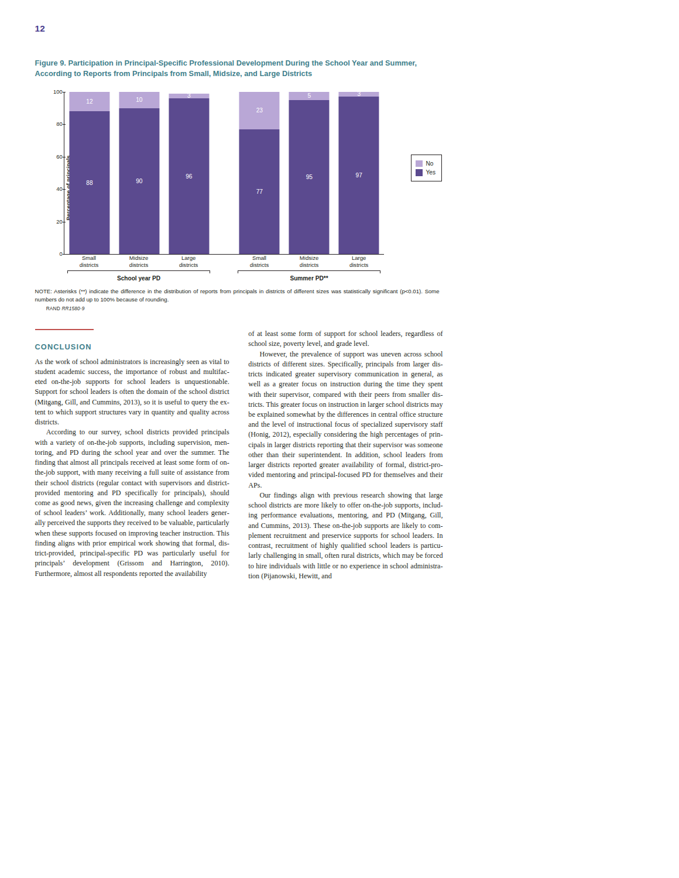12
Figure 9. Participation in Principal-Specific Professional Development During the School Year and Summer, According to Reports from Principals from Small, Midsize, and Large Districts
Percentage of principals
100
80
60
40
20
0
12
88
10
90
3
96
23
77
5
95
3
97
Small
districts
Midsize
districts
Large
districts
Small
districts
Midsize
districts
Large
districts
School year PD
Summer PD**
No
Yes
NOTE: Asterisks (**) indicate the difference in the distribution of reports from principals in districts of different sizes was statistically significant (p<0.01). Some numbers do not add up to 100% because of rounding.
RAND RR1580-9
CONCLUSION
As the work of school administrators is increasingly seen as vital to student academic success, the importance of robust and multifaceted on-the-job supports for school leaders is unquestionable. Support for school leaders is often the domain of the school district (Mitgang, Gill, and Cummins, 2013), so it is useful to query the extent to which support structures vary in quantity and quality across districts.
According to our survey, school districts provided principals with a variety of on-the-job supports, including supervision, mentoring, and PD during the school year and over the summer. The finding that almost all principals received at least some form of on-the-job support, with many receiving a full suite of assistance from their school districts (regular contact with supervisors and district-provided mentoring and PD specifically for principals), should come as good news, given the increasing challenge and complexity of school leaders’ work. Additionally, many school leaders generally perceived the supports they received to be valuable, particularly when these supports focused on improving teacher instruction. This finding aligns with prior empirical work showing that formal, district-provided, principal-specific PD was particularly useful for principals’ development (Grissom and Harrington, 2010). Furthermore, almost all respondents reported the availability
of at least some form of support for school leaders, regardless of school size, poverty level, and grade level.
However, the prevalence of support was uneven across school districts of different sizes. Specifically, principals from larger districts indicated greater supervisory communication in general, as well as a greater focus on instruction during the time they spent with their supervisor, compared with their peers from smaller districts. This greater focus on instruction in larger school districts may be explained somewhat by the differences in central office structure and the level of instructional focus of specialized supervisory staff (Honig, 2012), especially considering the high percentages of principals in larger districts reporting that their supervisor was someone other than their superintendent. In addition, school leaders from larger districts reported greater availability of formal, district-provided mentoring and principal-focused PD for themselves and their APs.
Our findings align with previous research showing that large school districts are more likely to offer on-the-job supports, including performance evaluations, mentoring, and PD (Mitgang, Gill, and Cummins, 2013). These on-the-job supports are likely to complement recruitment and preservice supports for school leaders. In contrast, recruitment of highly qualified school leaders is particularly challenging in small, often rural districts, which may be forced to hire individuals with little or no experience in school administration (Pijanowski, Hewitt, and